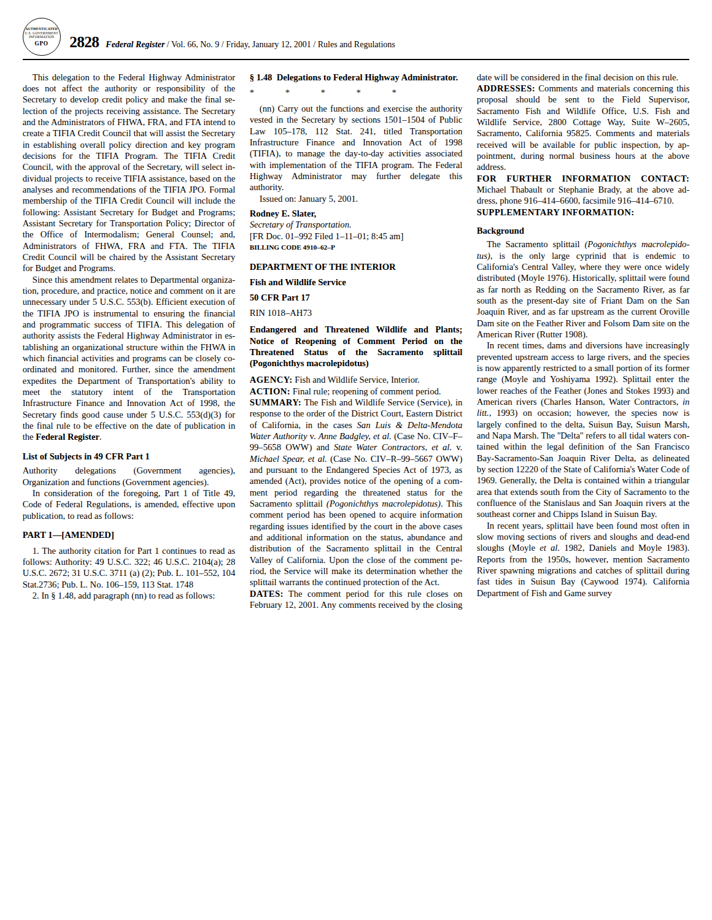AUTHENTICATED U.S. GOVERNMENT INFORMATION GPO
2828 Federal Register / Vol. 66, No. 9 / Friday, January 12, 2001 / Rules and Regulations
This delegation to the Federal Highway Administrator does not affect the authority or responsibility of the Secretary to develop credit policy and make the final selection of the projects receiving assistance. The Secretary and the Administrators of FHWA, FRA, and FTA intend to create a TIFIA Credit Council that will assist the Secretary in establishing overall policy direction and key program decisions for the TIFIA Program. The TIFIA Credit Council, with the approval of the Secretary, will select individual projects to receive TIFIA assistance, based on the analyses and recommendations of the TIFIA JPO. Formal membership of the TIFIA Credit Council will include the following: Assistant Secretary for Budget and Programs; Assistant Secretary for Transportation Policy; Director of the Office of Intermodalism; General Counsel; and, Administrators of FHWA, FRA and FTA. The TIFIA Credit Council will be chaired by the Assistant Secretary for Budget and Programs.
Since this amendment relates to Departmental organization, procedure, and practice, notice and comment on it are unnecessary under 5 U.S.C. 553(b). Efficient execution of the TIFIA JPO is instrumental to ensuring the financial and programmatic success of TIFIA. This delegation of authority assists the Federal Highway Administrator in establishing an organizational structure within the FHWA in which financial activities and programs can be closely coordinated and monitored. Further, since the amendment expedites the Department of Transportation's ability to meet the statutory intent of the Transportation Infrastructure Finance and Innovation Act of 1998, the Secretary finds good cause under 5 U.S.C. 553(d)(3) for the final rule to be effective on the date of publication in the Federal Register.
List of Subjects in 49 CFR Part 1
Authority delegations (Government agencies), Organization and functions (Government agencies).
In consideration of the foregoing, Part 1 of Title 49, Code of Federal Regulations, is amended, effective upon publication, to read as follows:
PART 1—[AMENDED]
1. The authority citation for Part 1 continues to read as follows: Authority: 49 U.S.C. 322; 46 U.S.C. 2104(a); 28 U.S.C. 2672; 31 U.S.C. 3711 (a) (2); Pub. L. 101–552, 104 Stat.2736; Pub. L. No. 106–159, 113 Stat. 1748
2. In § 1.48, add paragraph (nn) to read as follows:
§ 1.48 Delegations to Federal Highway Administrator.
* * * * *
(nn) Carry out the functions and exercise the authority vested in the Secretary by sections 1501–1504 of Public Law 105–178, 112 Stat. 241, titled Transportation Infrastructure Finance and Innovation Act of 1998 (TIFIA), to manage the day-to-day activities associated with implementation of the TIFIA program. The Federal Highway Administrator may further delegate this authority.
Issued on: January 5, 2001.
Rodney E. Slater,
Secretary of Transportation.
[FR Doc. 01–992 Filed 1–11–01; 8:45 am]
BILLING CODE 4910–62–P
DEPARTMENT OF THE INTERIOR
Fish and Wildlife Service
50 CFR Part 17
RIN 1018–AH73
Endangered and Threatened Wildlife and Plants; Notice of Reopening of Comment Period on the Threatened Status of the Sacramento splittail (Pogonichthys macrolepidotus)
AGENCY: Fish and Wildlife Service, Interior.
ACTION: Final rule; reopening of comment period.
SUMMARY: The Fish and Wildlife Service (Service), in response to the order of the District Court, Eastern District of California, in the cases San Luis & Delta-Mendota Water Authority v. Anne Badgley, et al. (Case No. CIV–F–99–5658 OWW) and State Water Contractors, et al. v. Michael Spear, et al. (Case No. CIV–R–99–5667 OWW) and pursuant to the Endangered Species Act of 1973, as amended (Act), provides notice of the opening of a comment period regarding the threatened status for the Sacramento splittail (Pogonichthys macrolepidotus). This comment period has been opened to acquire information regarding issues identified by the court in the above cases and additional information on the status, abundance and distribution of the Sacramento splittail in the Central Valley of California. Upon the close of the comment period, the Service will make its determination whether the splittail warrants the continued protection of the Act.
DATES: The comment period for this rule closes on February 12, 2001. Any comments received by the closing date will be considered in the final decision on this rule.
ADDRESSES: Comments and materials concerning this proposal should be sent to the Field Supervisor, Sacramento Fish and Wildlife Office, U.S. Fish and Wildlife Service, 2800 Cottage Way, Suite W–2605, Sacramento, California 95825. Comments and materials received will be available for public inspection, by appointment, during normal business hours at the above address.
FOR FURTHER INFORMATION CONTACT: Michael Thabault or Stephanie Brady, at the above address, phone 916–414–6600, facsimile 916–414–6710.
SUPPLEMENTARY INFORMATION:
Background
The Sacramento splittail (Pogonichthys macrolepidotus), is the only large cyprinid that is endemic to California's Central Valley, where they were once widely distributed (Moyle 1976). Historically, splittail were found as far north as Redding on the Sacramento River, as far south as the present-day site of Friant Dam on the San Joaquin River, and as far upstream as the current Oroville Dam site on the Feather River and Folsom Dam site on the American River (Rutter 1908).
In recent times, dams and diversions have increasingly prevented upstream access to large rivers, and the species is now apparently restricted to a small portion of its former range (Moyle and Yoshiyama 1992). Splittail enter the lower reaches of the Feather (Jones and Stokes 1993) and American rivers (Charles Hanson, Water Contractors, in litt., 1993) on occasion; however, the species now is largely confined to the delta, Suisun Bay, Suisun Marsh, and Napa Marsh. The ''Delta'' refers to all tidal waters contained within the legal definition of the San Francisco Bay-Sacramento-San Joaquin River Delta, as delineated by section 12220 of the State of California's Water Code of 1969. Generally, the Delta is contained within a triangular area that extends south from the City of Sacramento to the confluence of the Stanislaus and San Joaquin rivers at the southeast corner and Chipps Island in Suisun Bay.
In recent years, splittail have been found most often in slow moving sections of rivers and sloughs and dead-end sloughs (Moyle et al. 1982, Daniels and Moyle 1983). Reports from the 1950s, however, mention Sacramento River spawning migrations and catches of splittail during fast tides in Suisun Bay (Caywood 1974). California Department of Fish and Game survey